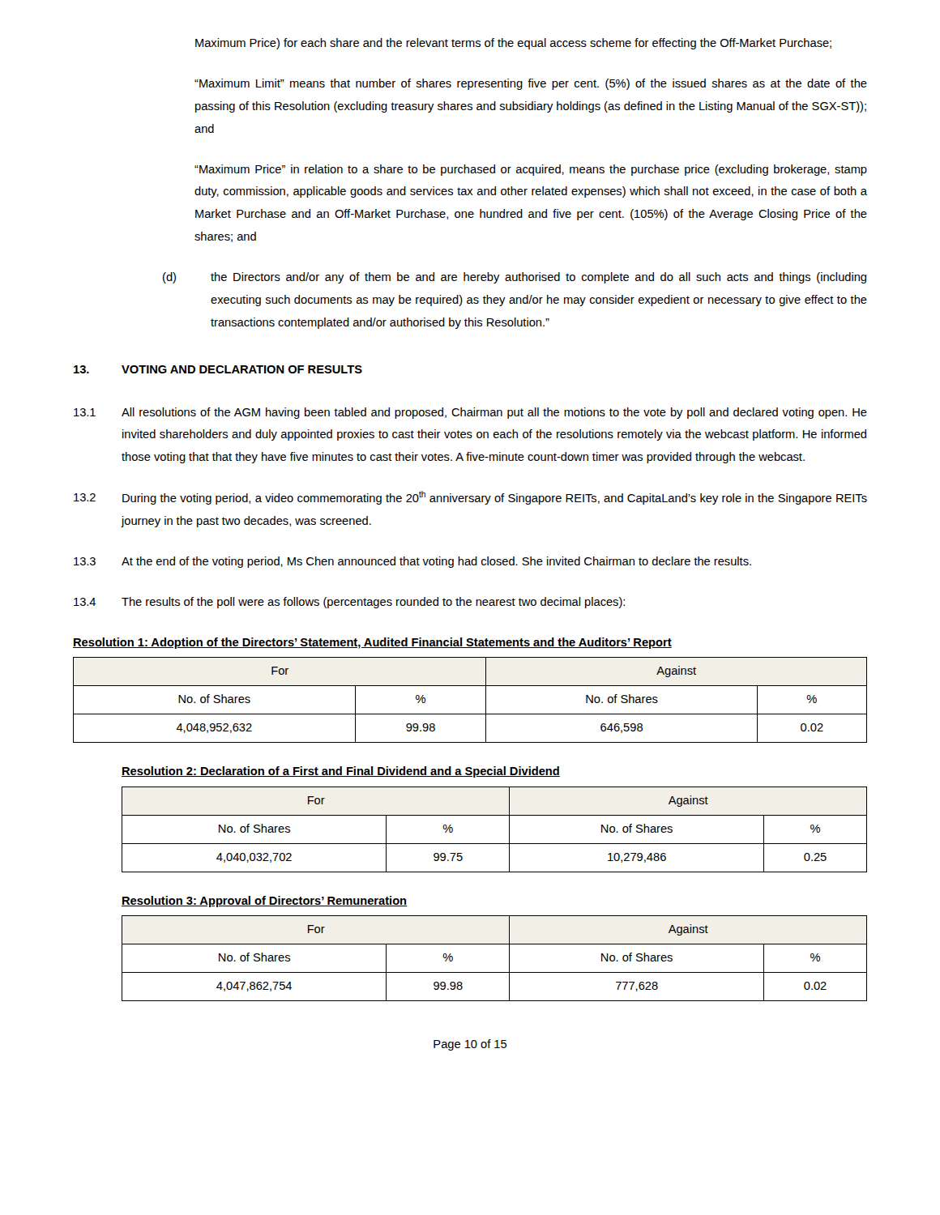Maximum Price) for each share and the relevant terms of the equal access scheme for effecting the Off-Market Purchase;
“Maximum Limit” means that number of shares representing five per cent. (5%) of the issued shares as at the date of the passing of this Resolution (excluding treasury shares and subsidiary holdings (as defined in the Listing Manual of the SGX-ST)); and
“Maximum Price” in relation to a share to be purchased or acquired, means the purchase price (excluding brokerage, stamp duty, commission, applicable goods and services tax and other related expenses) which shall not exceed, in the case of both a Market Purchase and an Off-Market Purchase, one hundred and five per cent. (105%) of the Average Closing Price of the shares; and
(d)
the Directors and/or any of them be and are hereby authorised to complete and do all such acts and things (including executing such documents as may be required) as they and/or he may consider expedient or necessary to give effect to the transactions contemplated and/or authorised by this Resolution.”
13. VOTING AND DECLARATION OF RESULTS
13.1
All resolutions of the AGM having been tabled and proposed, Chairman put all the motions to the vote by poll and declared voting open. He invited shareholders and duly appointed proxies to cast their votes on each of the resolutions remotely via the webcast platform. He informed those voting that that they have five minutes to cast their votes. A five-minute count-down timer was provided through the webcast.
13.2
During the voting period, a video commemorating the 20th anniversary of Singapore REITs, and CapitaLand’s key role in the Singapore REITs journey in the past two decades, was screened.
13.3
At the end of the voting period, Ms Chen announced that voting had closed. She invited Chairman to declare the results.
13.4
The results of the poll were as follows (percentages rounded to the nearest two decimal places):
Resolution 1: Adoption of the Directors’ Statement, Audited Financial Statements and the Auditors’ Report
| For | Against |
| --- | --- |
| No. of Shares | % | No. of Shares | % |
| 4,048,952,632 | 99.98 | 646,598 | 0.02 |
Resolution 2: Declaration of a First and Final Dividend and a Special Dividend
| For | Against |
| --- | --- |
| No. of Shares | % | No. of Shares | % |
| 4,040,032,702 | 99.75 | 10,279,486 | 0.25 |
Resolution 3: Approval of Directors’ Remuneration
| For | Against |
| --- | --- |
| No. of Shares | % | No. of Shares | % |
| 4,047,862,754 | 99.98 | 777,628 | 0.02 |
Page 10 of 15